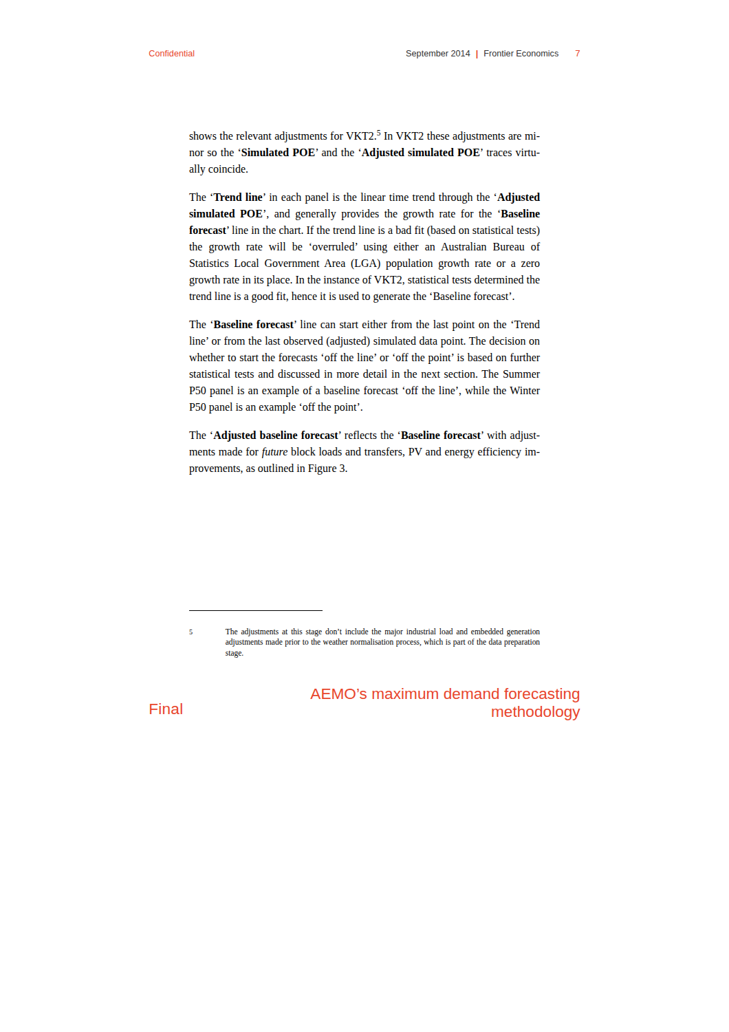Confidential September 2014 | Frontier Economics 7
shows the relevant adjustments for VKT2.5 In VKT2 these adjustments are minor so the ‘Simulated POE’ and the ‘Adjusted simulated POE’ traces virtually coincide.
The ‘Trend line’ in each panel is the linear time trend through the ‘Adjusted simulated POE’, and generally provides the growth rate for the ‘Baseline forecast’ line in the chart. If the trend line is a bad fit (based on statistical tests) the growth rate will be ‘overruled’ using either an Australian Bureau of Statistics Local Government Area (LGA) population growth rate or a zero growth rate in its place. In the instance of VKT2, statistical tests determined the trend line is a good fit, hence it is used to generate the ‘Baseline forecast’.
The ‘Baseline forecast’ line can start either from the last point on the ‘Trend line’ or from the last observed (adjusted) simulated data point. The decision on whether to start the forecasts ‘off the line’ or ‘off the point’ is based on further statistical tests and discussed in more detail in the next section. The Summer P50 panel is an example of a baseline forecast ‘off the line’, while the Winter P50 panel is an example ‘off the point’.
The ‘Adjusted baseline forecast’ reflects the ‘Baseline forecast’ with adjustments made for future block loads and transfers, PV and energy efficiency improvements, as outlined in Figure 3.
5
The adjustments at this stage don’t include the major industrial load and embedded generation adjustments made prior to the weather normalisation process, which is part of the data preparation stage.
Final
AEMO’s maximum demand forecasting methodology